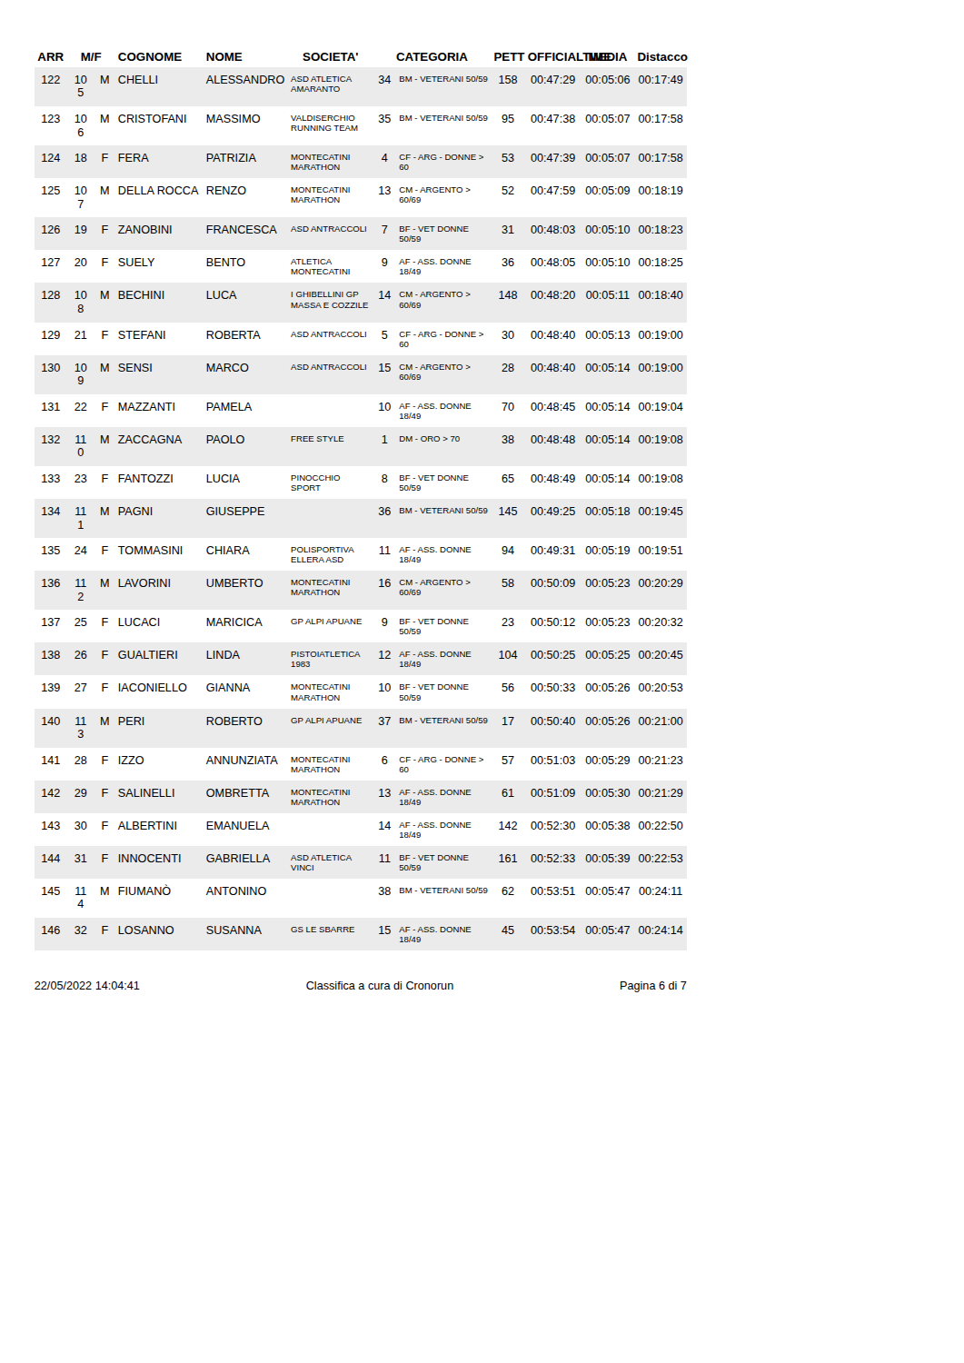| ARR | M/F | COGNOME | NOME | SOCIETA' | CATEGORIA | PETT | OFFICIALTIME | MEDIA | Distacco |
| --- | --- | --- | --- | --- | --- | --- | --- | --- | --- |
| 122 | 10 5 | M | CHELLI | ALESSANDRO | ASD ATLETICA AMARANTO | 34 | BM - VETERANI 50/59 | 158 | 00:47:29 | 00:05:06 | 00:17:49 |
| 123 | 10 6 | M | CRISTOFANI | MASSIMO | VALDISERCHIO RUNNING TEAM | 35 | BM - VETERANI 50/59 | 95 | 00:47:38 | 00:05:07 | 00:17:58 |
| 124 | 18 | F | FERA | PATRIZIA | MONTECATINI MARATHON | 4 | CF - ARG - DONNE > 60 | 53 | 00:47:39 | 00:05:07 | 00:17:58 |
| 125 | 10 7 | M | DELLA ROCCA | RENZO | MONTECATINI MARATHON | 13 | CM - ARGENTO > 60/69 | 52 | 00:47:59 | 00:05:09 | 00:18:19 |
| 126 | 19 | F | ZANOBINI | FRANCESCA | ASD ANTRACCOLI | 7 | BF - VET DONNE 50/59 | 31 | 00:48:03 | 00:05:10 | 00:18:23 |
| 127 | 20 | F | SUELY | BENTO | ATLETICA MONTECATINI | 9 | AF - ASS. DONNE 18/49 | 36 | 00:48:05 | 00:05:10 | 00:18:25 |
| 128 | 10 8 | M | BECHINI | LUCA | I GHIBELLINI GP MASSA E COZZILE | 14 | CM - ARGENTO > 60/69 | 148 | 00:48:20 | 00:05:11 | 00:18:40 |
| 129 | 21 | F | STEFANI | ROBERTA | ASD ANTRACCOLI | 5 | CF - ARG - DONNE > 60 | 30 | 00:48:40 | 00:05:13 | 00:19:00 |
| 130 | 10 9 | M | SENSI | MARCO | ASD ANTRACCOLI | 15 | CM - ARGENTO > 60/69 | 28 | 00:48:40 | 00:05:14 | 00:19:00 |
| 131 | 22 | F | MAZZANTI | PAMELA | | 10 | AF - ASS. DONNE 18/49 | 70 | 00:48:45 | 00:05:14 | 00:19:04 |
| 132 | 11 0 | M | ZACCAGNA | PAOLO | FREE STYLE | 1 | DM - ORO > 70 | 38 | 00:48:48 | 00:05:14 | 00:19:08 |
| 133 | 23 | F | FANTOZZI | LUCIA | PINOCCHIO SPORT | 8 | BF - VET DONNE 50/59 | 65 | 00:48:49 | 00:05:14 | 00:19:08 |
| 134 | 11 1 | M | PAGNI | GIUSEPPE | | 36 | BM - VETERANI 50/59 | 145 | 00:49:25 | 00:05:18 | 00:19:45 |
| 135 | 24 | F | TOMMASINI | CHIARA | POLISPORTIVA ELLERA ASD | 11 | AF - ASS. DONNE 18/49 | 94 | 00:49:31 | 00:05:19 | 00:19:51 |
| 136 | 11 2 | M | LAVORINI | UMBERTO | MONTECATINI MARATHON | 16 | CM - ARGENTO > 60/69 | 58 | 00:50:09 | 00:05:23 | 00:20:29 |
| 137 | 25 | F | LUCACI | MARICICA | GP ALPI APUANE | 9 | BF - VET DONNE 50/59 | 23 | 00:50:12 | 00:05:23 | 00:20:32 |
| 138 | 26 | F | GUALTIERI | LINDA | PISTOIATLETICA 1983 | 12 | AF - ASS. DONNE 18/49 | 104 | 00:50:25 | 00:05:25 | 00:20:45 |
| 139 | 27 | F | IACONIELLO | GIANNA | MONTECATINI MARATHON | 10 | BF - VET DONNE 50/59 | 56 | 00:50:33 | 00:05:26 | 00:20:53 |
| 140 | 11 3 | M | PERI | ROBERTO | GP ALPI APUANE | 37 | BM - VETERANI 50/59 | 17 | 00:50:40 | 00:05:26 | 00:21:00 |
| 141 | 28 | F | IZZO | ANNUNZIATA | MONTECATINI MARATHON | 6 | CF - ARG - DONNE > 60 | 57 | 00:51:03 | 00:05:29 | 00:21:23 |
| 142 | 29 | F | SALINELLI | OMBRETTA | MONTECATINI MARATHON | 13 | AF - ASS. DONNE 18/49 | 61 | 00:51:09 | 00:05:30 | 00:21:29 |
| 143 | 30 | F | ALBERTINI | EMANUELA | | 14 | AF - ASS. DONNE 18/49 | 142 | 00:52:30 | 00:05:38 | 00:22:50 |
| 144 | 31 | F | INNOCENTI | GABRIELLA | ASD ATLETICA VINCI | 11 | BF - VET DONNE 50/59 | 161 | 00:52:33 | 00:05:39 | 00:22:53 |
| 145 | 11 4 | M | FIUMANÒ | ANTONINO | | 38 | BM - VETERANI 50/59 | 62 | 00:53:51 | 00:05:47 | 00:24:11 |
| 146 | 32 | F | LOSANNO | SUSANNA | GS LE SBARRE | 15 | AF - ASS. DONNE 18/49 | 45 | 00:53:54 | 00:05:47 | 00:24:14 |
22/05/2022 14:04:41
Classifica a cura di Cronorun
Pagina 6 di 7